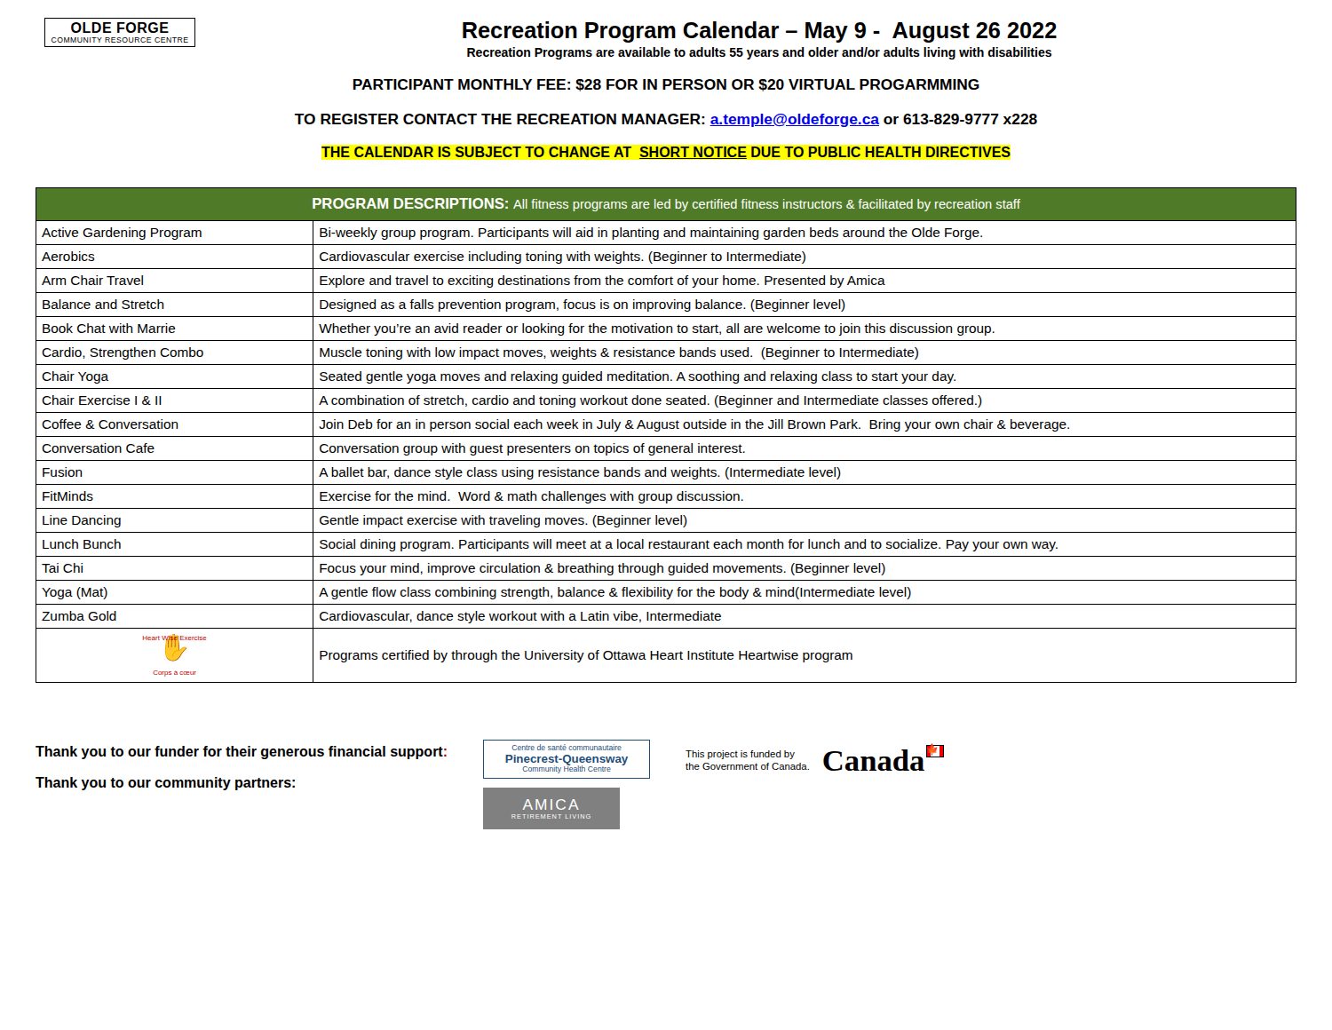OLDE FORGE
COMMUNITY RESOURCE CENTRE
Recreation Program Calendar – May 9 - August 26 2022
Recreation Programs are available to adults 55 years and older and/or adults living with disabilities
PARTICIPANT MONTHLY FEE: $28 FOR IN PERSON OR $20 VIRTUAL PROGARMMING
TO REGISTER CONTACT THE RECREATION MANAGER: a.temple@oldeforge.ca or 613-829-9777 x228
THE CALENDAR IS SUBJECT TO CHANGE AT SHORT NOTICE DUE TO PUBLIC HEALTH DIRECTIVES
| PROGRAM DESCRIPTIONS: All fitness programs are led by certified fitness instructors & facilitated by recreation staff |
| --- |
| Active Gardening Program | Bi-weekly group program. Participants will aid in planting and maintaining garden beds around the Olde Forge. |
| Aerobics | Cardiovascular exercise including toning with weights. (Beginner to Intermediate) |
| Arm Chair Travel | Explore and travel to exciting destinations from the comfort of your home. Presented by Amica |
| Balance and Stretch | Designed as a falls prevention program, focus is on improving balance. (Beginner level) |
| Book Chat with Marrie | Whether you’re an avid reader or looking for the motivation to start, all are welcome to join this discussion group. |
| Cardio, Strengthen Combo | Muscle toning with low impact moves, weights & resistance bands used. (Beginner to Intermediate) |
| Chair Yoga | Seated gentle yoga moves and relaxing guided meditation. A soothing and relaxing class to start your day. |
| Chair Exercise I & II | A combination of stretch, cardio and toning workout done seated. (Beginner and Intermediate classes offered.) |
| Coffee & Conversation | Join Deb for an in person social each week in July & August outside in the Jill Brown Park. Bring your own chair & beverage. |
| Conversation Cafe | Conversation group with guest presenters on topics of general interest. |
| Fusion | A ballet bar, dance style class using resistance bands and weights. (Intermediate level) |
| FitMinds | Exercise for the mind. Word & math challenges with group discussion. |
| Line Dancing | Gentle impact exercise with traveling moves. (Beginner level) |
| Lunch Bunch | Social dining program. Participants will meet at a local restaurant each month for lunch and to socialize. Pay your own way. |
| Tai Chi | Focus your mind, improve circulation & breathing through guided movements. (Beginner level) |
| Yoga (Mat) | A gentle flow class combining strength, balance & flexibility for the body & mind(Intermediate level) |
| Zumba Gold | Cardiovascular, dance style workout with a Latin vibe, Intermediate |
| Heart Wise Exercise ✋ Corps à cœur | Programs certified by through the University of Ottawa Heart Institute Heartwise program |
Thank you to our funder for their generous financial support:
Thank you to our community partners:
Centre de santé communautaire
Pinecrest-Queensway
Community Health Centre
AMICA
RETIREMENT LIVING
This project is funded by
the Government of Canada.
Canada 🍁